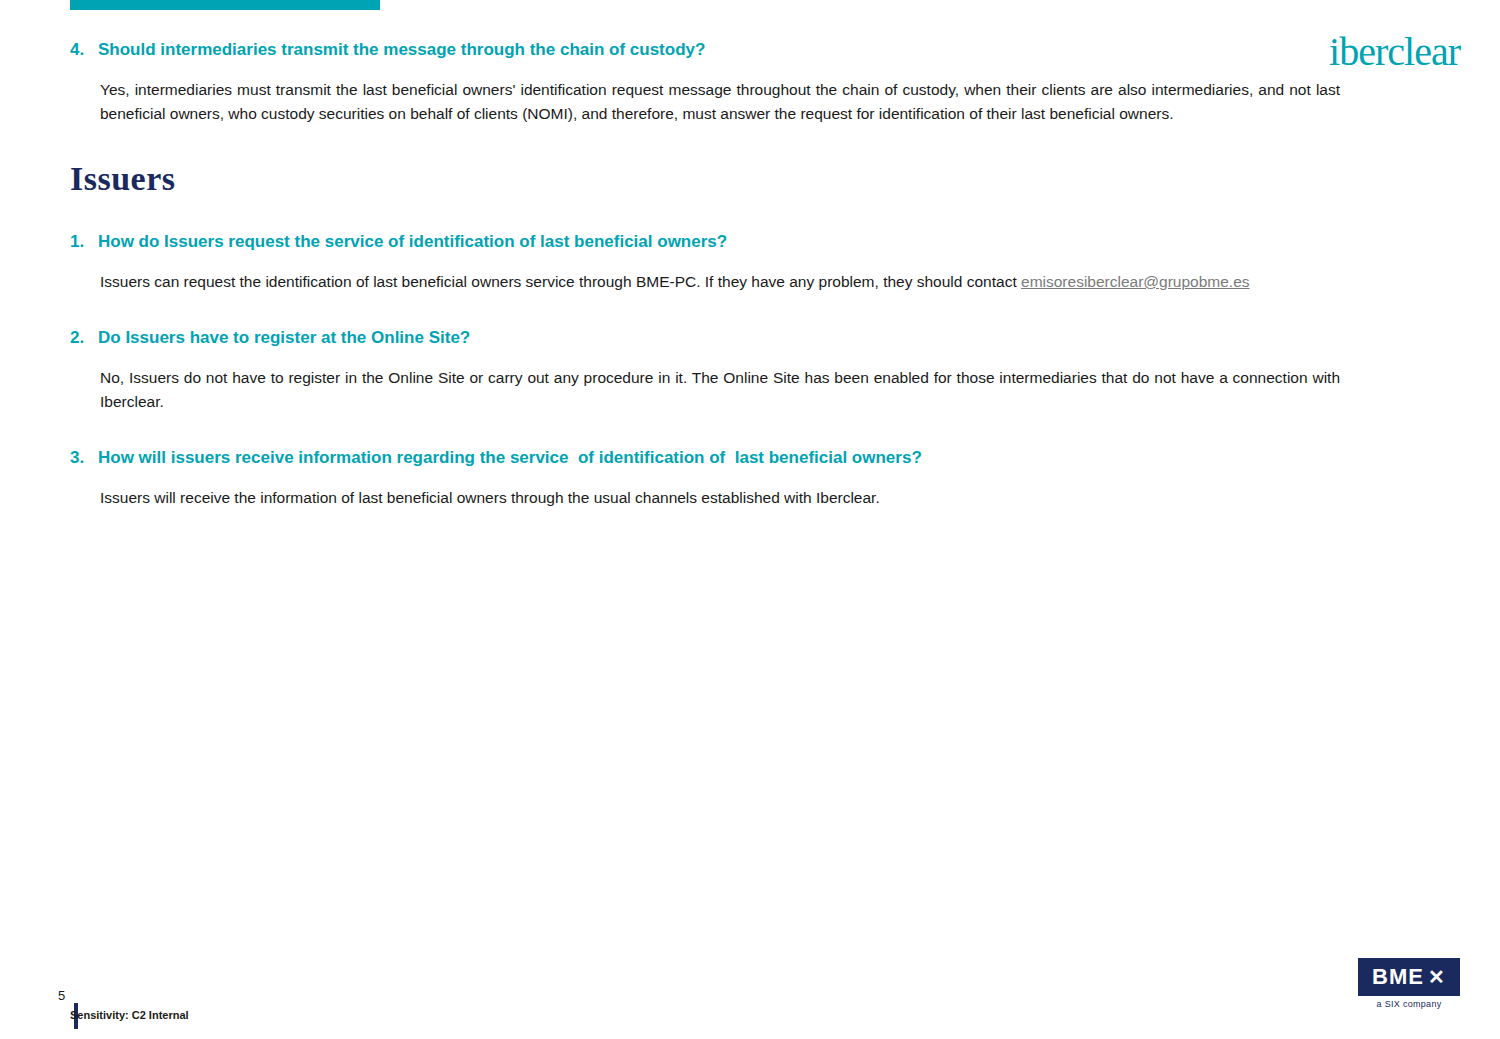iberclear
4. Should intermediaries transmit the message through the chain of custody?
Yes, intermediaries must transmit the last beneficial owners' identification request message throughout the chain of custody, when their clients are also intermediaries, and not last beneficial owners, who custody securities on behalf of clients (NOMI), and therefore, must answer the request for identification of their last beneficial owners.
Issuers
1. How do Issuers request the service of identification of last beneficial owners?
Issuers can request the identification of last beneficial owners service through BME-PC. If they have any problem, they should contact emisoresiberclear@grupobme.es
2. Do Issuers have to register at the Online Site?
No, Issuers do not have to register in the Online Site or carry out any procedure in it. The Online Site has been enabled for those intermediaries that do not have a connection with Iberclear.
3. How will issuers receive information regarding the service of identification of last beneficial owners?
Issuers will receive the information of last beneficial owners through the usual channels established with Iberclear.
5
Sensitivity: C2 Internal
BME✕
a SIX company